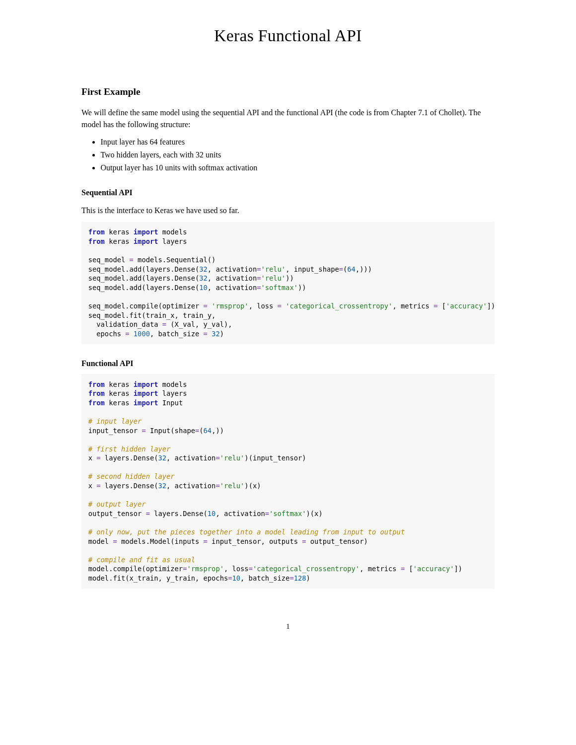Keras Functional API
First Example
We will define the same model using the sequential API and the functional API (the code is from Chapter 7.1 of Chollet). The model has the following structure:
Input layer has 64 features
Two hidden layers, each with 32 units
Output layer has 10 units with softmax activation
Sequential API
This is the interface to Keras we have used so far.
from keras import models
from keras import layers

seq_model = models.Sequential()
seq_model.add(layers.Dense(32, activation='relu', input_shape=(64,)))
seq_model.add(layers.Dense(32, activation='relu'))
seq_model.add(layers.Dense(10, activation='softmax'))

seq_model.compile(optimizer = 'rmsprop', loss = 'categorical_crossentropy', metrics = ['accuracy'])
seq_model.fit(train_x, train_y,
  validation_data = (X_val, y_val),
  epochs = 1000, batch_size = 32)
Functional API
from keras import models
from keras import layers
from keras import Input

# input layer
input_tensor = Input(shape=(64,))

# first hidden layer
x = layers.Dense(32, activation='relu')(input_tensor)

# second hidden layer
x = layers.Dense(32, activation='relu')(x)

# output layer
output_tensor = layers.Dense(10, activation='softmax')(x)

# only now, put the pieces together into a model leading from input to output
model = models.Model(inputs = input_tensor, outputs = output_tensor)

# compile and fit as usual
model.compile(optimizer='rmsprop', loss='categorical_crossentropy', metrics = ['accuracy'])
model.fit(x_train, y_train, epochs=10, batch_size=128)
1